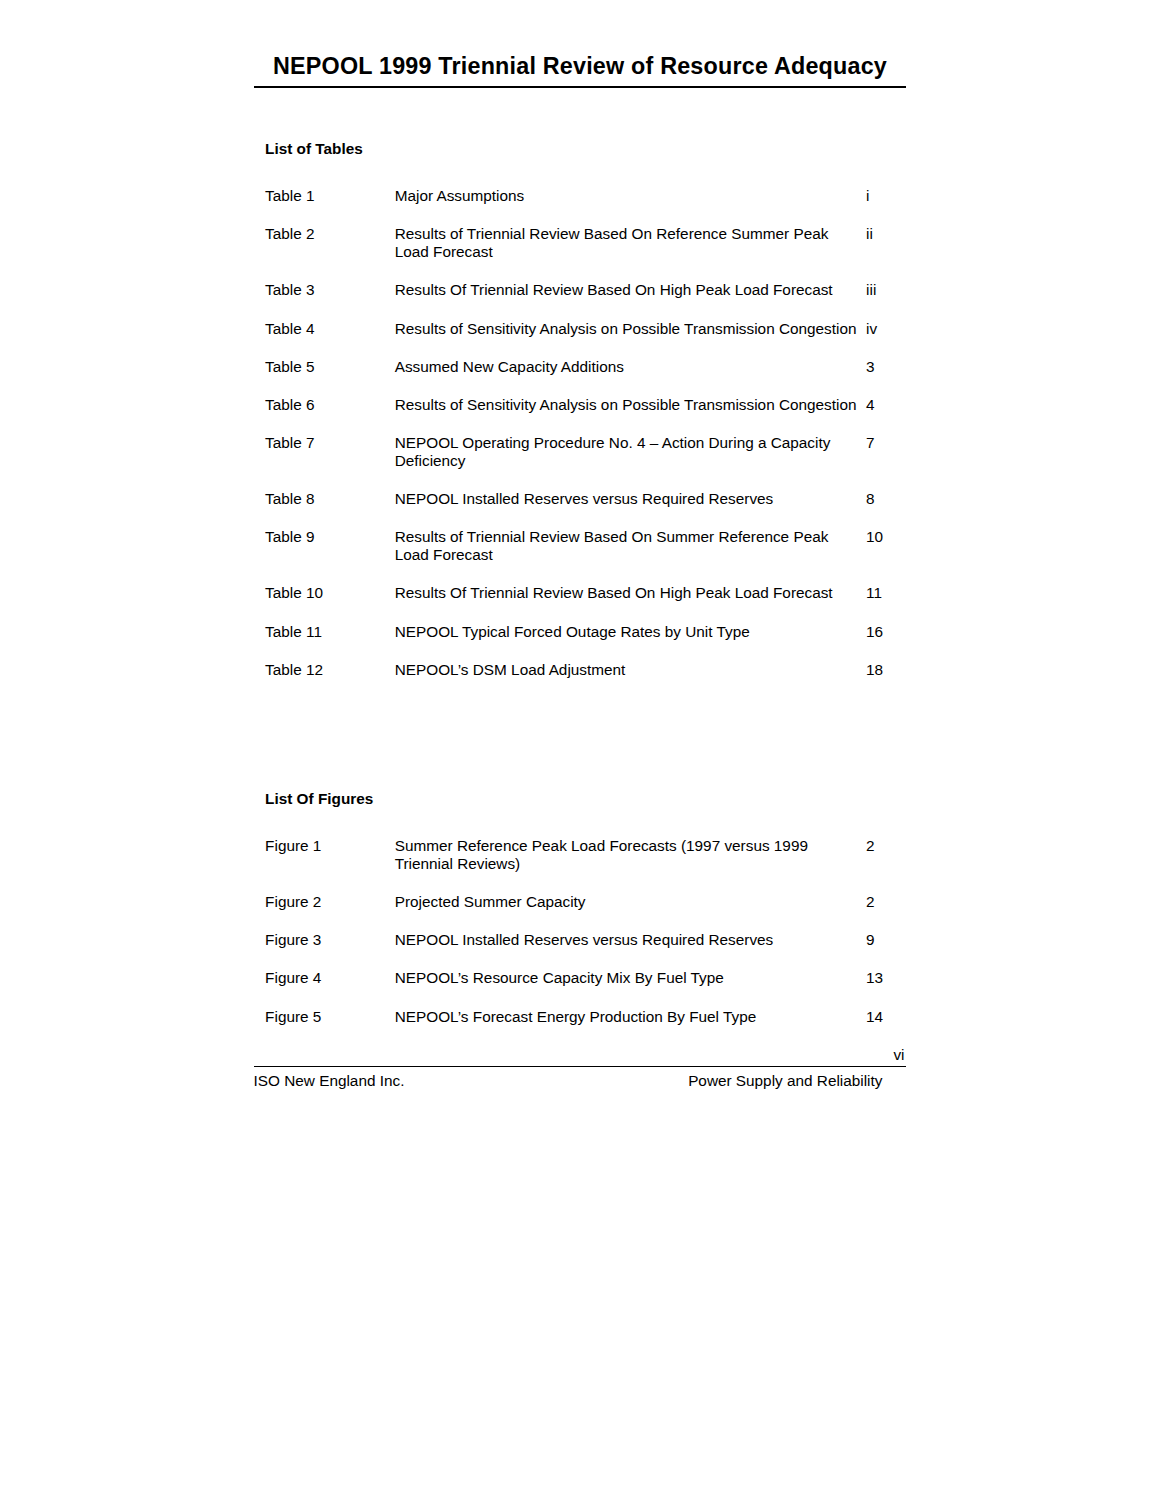NEPOOL 1999 Triennial Review of Resource Adequacy
List of Tables
| Table 1 | Major Assumptions | i |
| Table 2 | Results of Triennial Review Based On Reference Summer Peak Load Forecast | ii |
| Table 3 | Results Of Triennial Review Based On High Peak Load Forecast | iii |
| Table 4 | Results of Sensitivity Analysis on Possible Transmission Congestion | iv |
| Table 5 | Assumed New Capacity Additions | 3 |
| Table 6 | Results of Sensitivity Analysis on Possible Transmission Congestion | 4 |
| Table 7 | NEPOOL Operating Procedure No. 4 – Action During a Capacity Deficiency | 7 |
| Table 8 | NEPOOL Installed Reserves versus Required Reserves | 8 |
| Table 9 | Results of Triennial Review Based On Summer Reference Peak Load Forecast | 10 |
| Table 10 | Results Of Triennial Review Based On High Peak Load Forecast | 11 |
| Table 11 | NEPOOL Typical Forced Outage Rates by Unit Type | 16 |
| Table 12 | NEPOOL’s DSM Load Adjustment | 18 |
List Of Figures
| Figure 1 | Summer Reference Peak Load Forecasts (1997 versus 1999 Triennial Reviews) | 2 |
| Figure 2 | Projected Summer Capacity | 2 |
| Figure 3 | NEPOOL Installed Reserves versus Required Reserves | 9 |
| Figure 4 | NEPOOL’s Resource Capacity Mix By Fuel Type | 13 |
| Figure 5 | NEPOOL’s Forecast Energy Production By Fuel Type | 14 |
vi
ISO New England Inc. Power Supply and Reliability